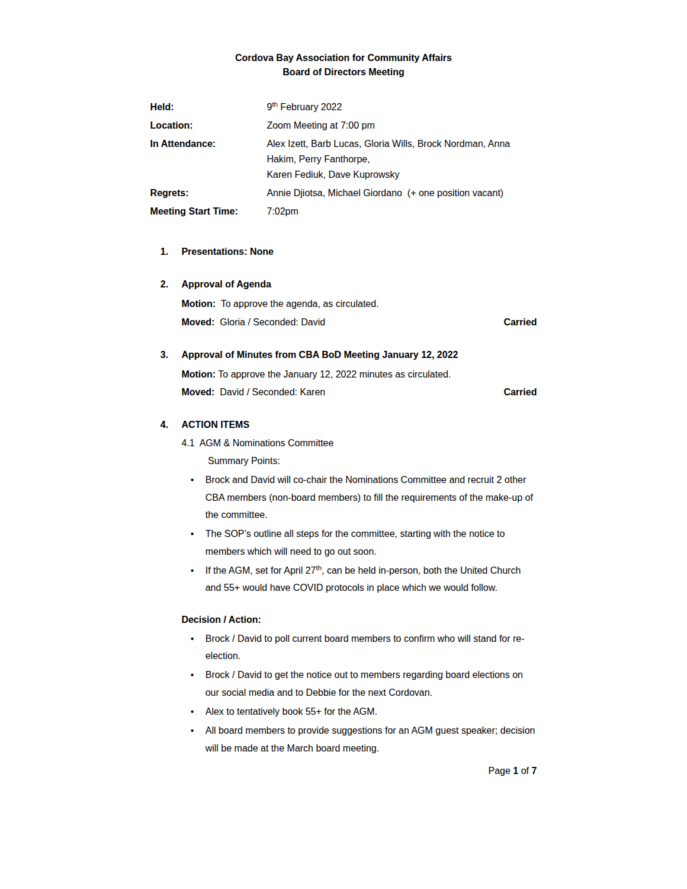Cordova Bay Association for Community Affairs
Board of Directors Meeting
| Held: | 9 th February 2022 |
| Location: | Zoom Meeting at 7:00 pm |
| In Attendance: | Alex Izett, Barb Lucas, Gloria Wills, Brock Nordman, Anna Hakim, Perry Fanthorpe, Karen Fediuk, Dave Kuprowsky |
| Regrets: | Annie Djiotsa, Michael Giordano (+ one position vacant) |
| Meeting Start Time: | 7:02pm |
Presentations: None
Approval of Agenda
Motion: To approve the agenda, as circulated.
Moved: Gloria / Seconded: David
Carried
Approval of Minutes from CBA BoD Meeting January 12, 2022
Motion: To approve the January 12, 2022 minutes as circulated.
Moved: David / Seconded: Karen
Carried
ACTION ITEMS
4.1 AGM & Nominations Committee
Summary Points:
Brock and David will co-chair the Nominations Committee and recruit 2 other CBA members (non-board members) to fill the requirements of the make-up of the committee.
The SOP’s outline all steps for the committee, starting with the notice to members which will need to go out soon.
If the AGM, set for April 27th, can be held in-person, both the United Church and 55+ would have COVID protocols in place which we would follow.
Decision / Action:
Brock / David to poll current board members to confirm who will stand for re-election.
Brock / David to get the notice out to members regarding board elections on our social media and to Debbie for the next Cordovan.
Alex to tentatively book 55+ for the AGM.
All board members to provide suggestions for an AGM guest speaker; decision will be made at the March board meeting.
Page 1 of 7